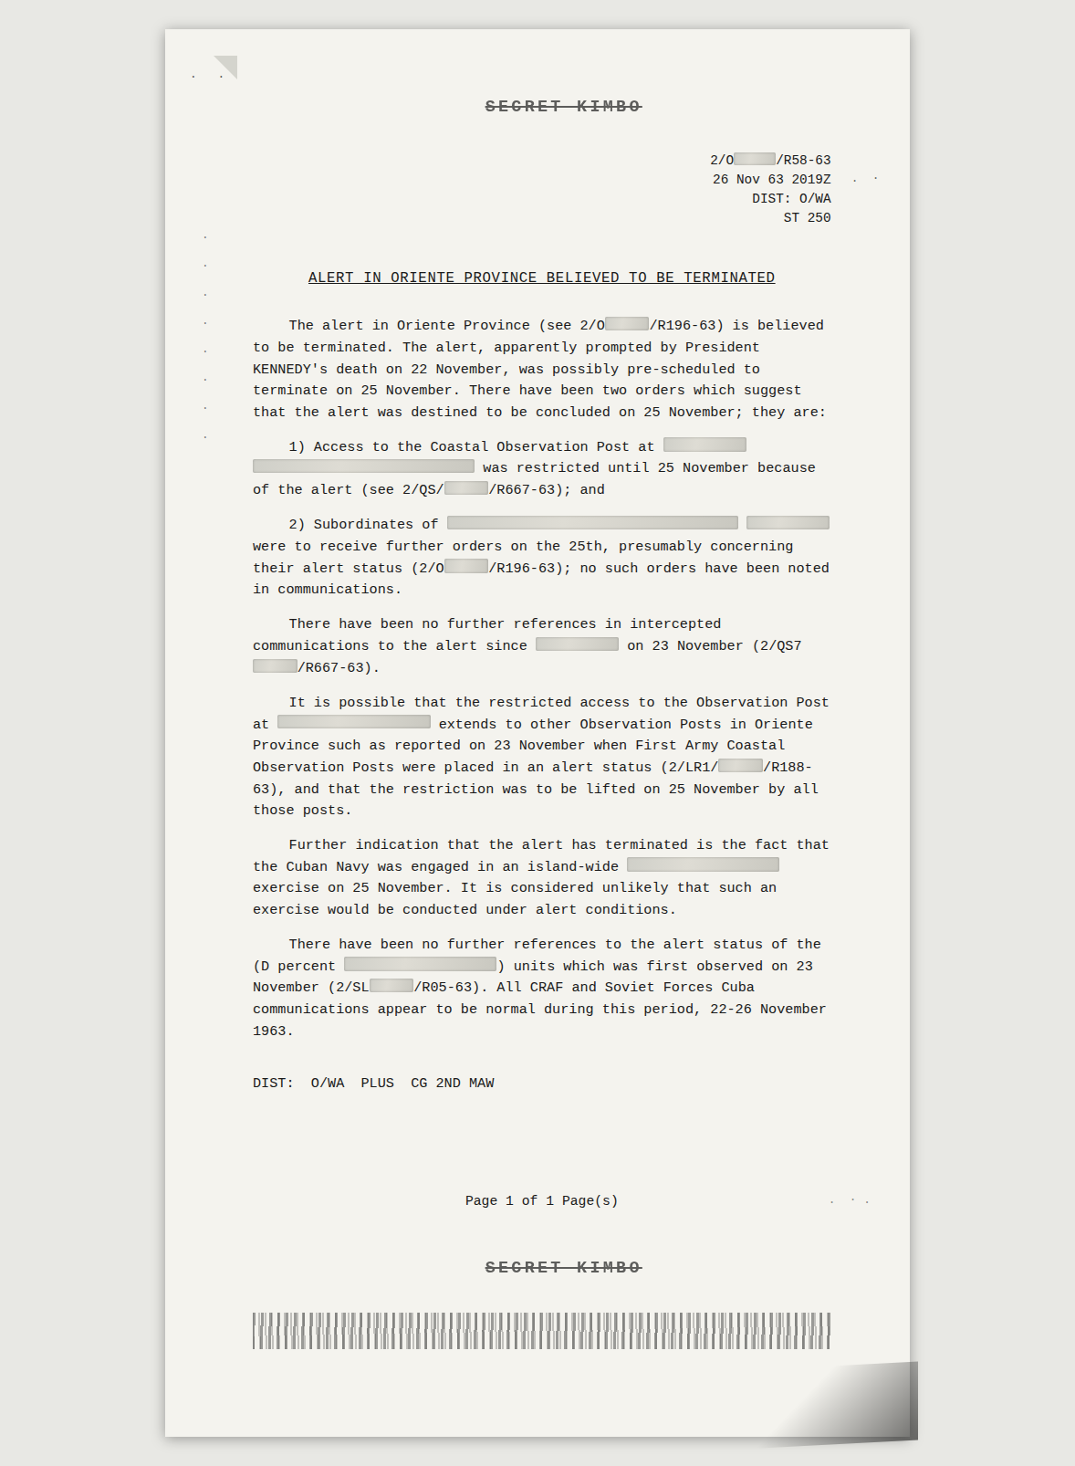. .
.
.
.
.
.
.
.
.
SECRET KIMBO
2/O /R58-63
26 Nov 63 2019Z
DIST: O/WA
ST 250 . ·
ALERT IN ORIENTE PROVINCE BELIEVED TO BE TERMINATED
The alert in Oriente Province (see 2/O /R196-63) is believed to be terminated. The alert, apparently prompted by President KENNEDY's death on 22 November, was possibly pre-scheduled to terminate on 25 November. There have been two orders which suggest that the alert was destined to be concluded on 25 November; they are:
1) Access to the Coastal Observation Post at was restricted until 25 November because of the alert (see 2/QS/ /R667-63); and
2) Subordinates of were to receive further orders on the 25th, presumably concerning their alert status (2/O /R196-63); no such orders have been noted in communications.
There have been no further references in intercepted communications to the alert since on 23 November (2/QS7 /R667-63).
It is possible that the restricted access to the Observation Post at extends to other Observation Posts in Oriente Province such as reported on 23 November when First Army Coastal Observation Posts were placed in an alert status (2/LR1/ /R188-63), and that the restriction was to be lifted on 25 November by all those posts.
Further indication that the alert has terminated is the fact that the Cuban Navy was engaged in an island-wide exercise on 25 November. It is considered unlikely that such an exercise would be conducted under alert conditions.
There have been no further references to the alert status of the (D percent ) units which was first observed on 23 November (2/SL /R05-63). All CRAF and Soviet Forces Cuba communications appear to be normal during this period, 22-26 November 1963.
DIST: O/WA PLUS CG 2ND MAW
. · .
Page 1 of 1 Page(s)
SECRET KIMBO